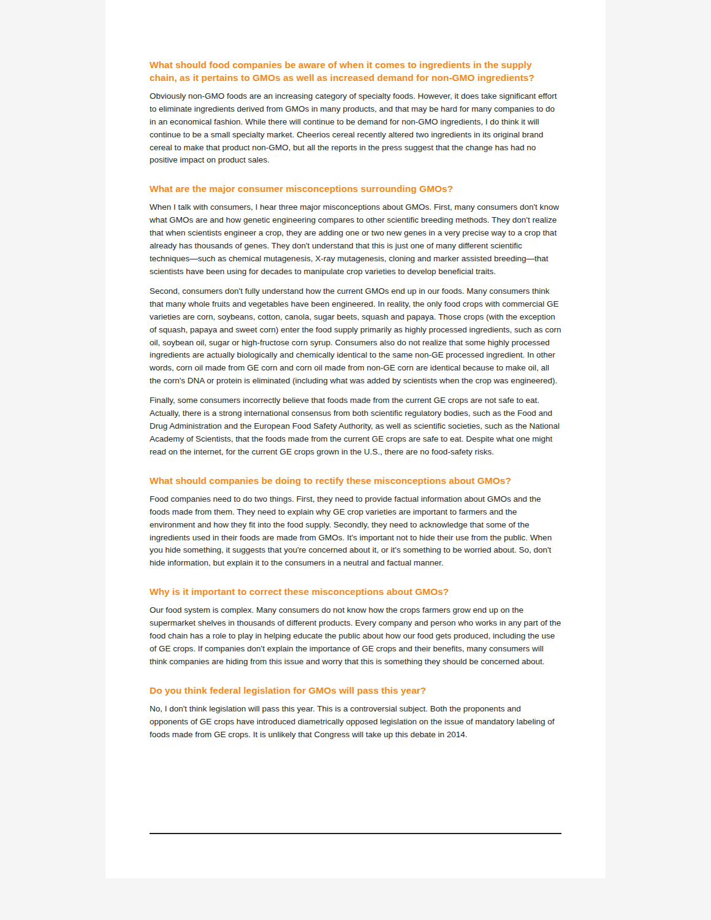What should food companies be aware of when it comes to ingredients in the supply chain, as it pertains to GMOs as well as increased demand for non-GMO ingredients?
Obviously non-GMO foods are an increasing category of specialty foods. However, it does take significant effort to eliminate ingredients derived from GMOs in many products, and that may be hard for many companies to do in an economical fashion. While there will continue to be demand for non-GMO ingredients, I do think it will continue to be a small specialty market. Cheerios cereal recently altered two ingredients in its original brand cereal to make that product non-GMO, but all the reports in the press suggest that the change has had no positive impact on product sales.
What are the major consumer misconceptions surrounding GMOs?
When I talk with consumers, I hear three major misconceptions about GMOs. First, many consumers don't know what GMOs are and how genetic engineering compares to other scientific breeding methods. They don't realize that when scientists engineer a crop, they are adding one or two new genes in a very precise way to a crop that already has thousands of genes. They don't understand that this is just one of many different scientific techniques—such as chemical mutagenesis, X-ray mutagenesis, cloning and marker assisted breeding—that scientists have been using for decades to manipulate crop varieties to develop beneficial traits.
Second, consumers don't fully understand how the current GMOs end up in our foods. Many consumers think that many whole fruits and vegetables have been engineered. In reality, the only food crops with commercial GE varieties are corn, soybeans, cotton, canola, sugar beets, squash and papaya. Those crops (with the exception of squash, papaya and sweet corn) enter the food supply primarily as highly processed ingredients, such as corn oil, soybean oil, sugar or high-fructose corn syrup. Consumers also do not realize that some highly processed ingredients are actually biologically and chemically identical to the same non-GE processed ingredient. In other words, corn oil made from GE corn and corn oil made from non-GE corn are identical because to make oil, all the corn's DNA or protein is eliminated (including what was added by scientists when the crop was engineered).
Finally, some consumers incorrectly believe that foods made from the current GE crops are not safe to eat. Actually, there is a strong international consensus from both scientific regulatory bodies, such as the Food and Drug Administration and the European Food Safety Authority, as well as scientific societies, such as the National Academy of Scientists, that the foods made from the current GE crops are safe to eat. Despite what one might read on the internet, for the current GE crops grown in the U.S., there are no food-safety risks.
What should companies be doing to rectify these misconceptions about GMOs?
Food companies need to do two things. First, they need to provide factual information about GMOs and the foods made from them. They need to explain why GE crop varieties are important to farmers and the environment and how they fit into the food supply. Secondly, they need to acknowledge that some of the ingredients used in their foods are made from GMOs. It's important not to hide their use from the public. When you hide something, it suggests that you're concerned about it, or it's something to be worried about. So, don't hide information, but explain it to the consumers in a neutral and factual manner.
Why is it important to correct these misconceptions about GMOs?
Our food system is complex. Many consumers do not know how the crops farmers grow end up on the supermarket shelves in thousands of different products. Every company and person who works in any part of the food chain has a role to play in helping educate the public about how our food gets produced, including the use of GE crops. If companies don't explain the importance of GE crops and their benefits, many consumers will think companies are hiding from this issue and worry that this is something they should be concerned about.
Do you think federal legislation for GMOs will pass this year?
No, I don't think legislation will pass this year. This is a controversial subject. Both the proponents and opponents of GE crops have introduced diametrically opposed legislation on the issue of mandatory labeling of foods made from GE crops. It is unlikely that Congress will take up this debate in 2014.